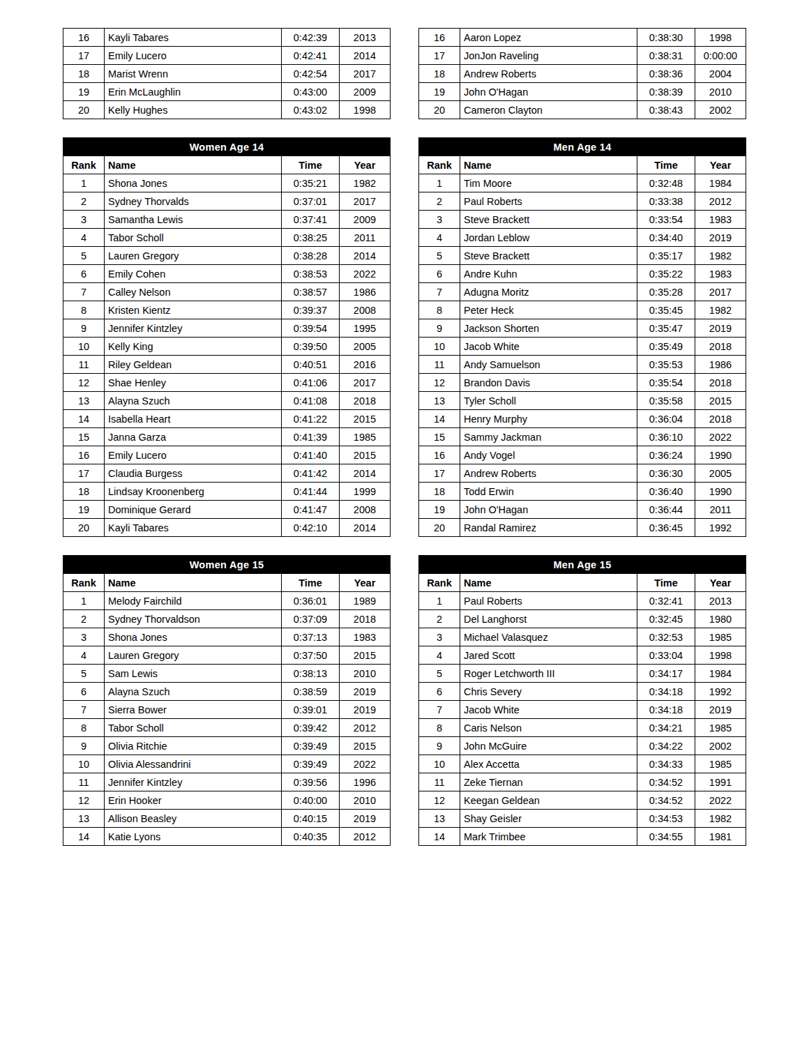| 16 | Kayli Tabares | 0:42:39 | 2013 |
| 17 | Emily Lucero | 0:42:41 | 2014 |
| 18 | Marist Wrenn | 0:42:54 | 2017 |
| 19 | Erin McLaughlin | 0:43:00 | 2009 |
| 20 | Kelly Hughes | 0:43:02 | 1998 |
| Women Age 14 |
| Rank | Name | Time | Year |
| 1 | Shona Jones | 0:35:21 | 1982 |
| 2 | Sydney Thorvalds | 0:37:01 | 2017 |
| 3 | Samantha Lewis | 0:37:41 | 2009 |
| 4 | Tabor Scholl | 0:38:25 | 2011 |
| 5 | Lauren Gregory | 0:38:28 | 2014 |
| 6 | Emily Cohen | 0:38:53 | 2022 |
| 7 | Calley Nelson | 0:38:57 | 1986 |
| 8 | Kristen Kientz | 0:39:37 | 2008 |
| 9 | Jennifer Kintzley | 0:39:54 | 1995 |
| 10 | Kelly King | 0:39:50 | 2005 |
| 11 | Riley Geldean | 0:40:51 | 2016 |
| 12 | Shae Henley | 0:41:06 | 2017 |
| 13 | Alayna Szuch | 0:41:08 | 2018 |
| 14 | Isabella Heart | 0:41:22 | 2015 |
| 15 | Janna Garza | 0:41:39 | 1985 |
| 16 | Emily Lucero | 0:41:40 | 2015 |
| 17 | Claudia Burgess | 0:41:42 | 2014 |
| 18 | Lindsay Kroonenberg | 0:41:44 | 1999 |
| 19 | Dominique Gerard | 0:41:47 | 2008 |
| 20 | Kayli Tabares | 0:42:10 | 2014 |
| Women Age 15 |
| Rank | Name | Time | Year |
| 1 | Melody Fairchild | 0:36:01 | 1989 |
| 2 | Sydney Thorvaldson | 0:37:09 | 2018 |
| 3 | Shona Jones | 0:37:13 | 1983 |
| 4 | Lauren Gregory | 0:37:50 | 2015 |
| 5 | Sam Lewis | 0:38:13 | 2010 |
| 6 | Alayna Szuch | 0:38:59 | 2019 |
| 7 | Sierra Bower | 0:39:01 | 2019 |
| 8 | Tabor Scholl | 0:39:42 | 2012 |
| 9 | Olivia Ritchie | 0:39:49 | 2015 |
| 10 | Olivia Alessandrini | 0:39:49 | 2022 |
| 11 | Jennifer Kintzley | 0:39:56 | 1996 |
| 12 | Erin Hooker | 0:40:00 | 2010 |
| 13 | Allison Beasley | 0:40:15 | 2019 |
| 14 | Katie Lyons | 0:40:35 | 2012 |
| 16 | Aaron Lopez | 0:38:30 | 1998 |
| 17 | JonJon Raveling | 0:38:31 | 0:00:00 |
| 18 | Andrew Roberts | 0:38:36 | 2004 |
| 19 | John O'Hagan | 0:38:39 | 2010 |
| 20 | Cameron Clayton | 0:38:43 | 2002 |
| Men Age 14 |
| Rank | Name | Time | Year |
| 1 | Tim Moore | 0:32:48 | 1984 |
| 2 | Paul Roberts | 0:33:38 | 2012 |
| 3 | Steve Brackett | 0:33:54 | 1983 |
| 4 | Jordan Leblow | 0:34:40 | 2019 |
| 5 | Steve Brackett | 0:35:17 | 1982 |
| 6 | Andre Kuhn | 0:35:22 | 1983 |
| 7 | Adugna Moritz | 0:35:28 | 2017 |
| 8 | Peter Heck | 0:35:45 | 1982 |
| 9 | Jackson Shorten | 0:35:47 | 2019 |
| 10 | Jacob White | 0:35:49 | 2018 |
| 11 | Andy Samuelson | 0:35:53 | 1986 |
| 12 | Brandon Davis | 0:35:54 | 2018 |
| 13 | Tyler Scholl | 0:35:58 | 2015 |
| 14 | Henry Murphy | 0:36:04 | 2018 |
| 15 | Sammy Jackman | 0:36:10 | 2022 |
| 16 | Andy Vogel | 0:36:24 | 1990 |
| 17 | Andrew Roberts | 0:36:30 | 2005 |
| 18 | Todd Erwin | 0:36:40 | 1990 |
| 19 | John O'Hagan | 0:36:44 | 2011 |
| 20 | Randal Ramirez | 0:36:45 | 1992 |
| Men Age 15 |
| Rank | Name | Time | Year |
| 1 | Paul Roberts | 0:32:41 | 2013 |
| 2 | Del Langhorst | 0:32:45 | 1980 |
| 3 | Michael Valasquez | 0:32:53 | 1985 |
| 4 | Jared Scott | 0:33:04 | 1998 |
| 5 | Roger Letchworth III | 0:34:17 | 1984 |
| 6 | Chris Severy | 0:34:18 | 1992 |
| 7 | Jacob White | 0:34:18 | 2019 |
| 8 | Caris Nelson | 0:34:21 | 1985 |
| 9 | John McGuire | 0:34:22 | 2002 |
| 10 | Alex Accetta | 0:34:33 | 1985 |
| 11 | Zeke Tiernan | 0:34:52 | 1991 |
| 12 | Keegan Geldean | 0:34:52 | 2022 |
| 13 | Shay Geisler | 0:34:53 | 1982 |
| 14 | Mark Trimbee | 0:34:55 | 1981 |